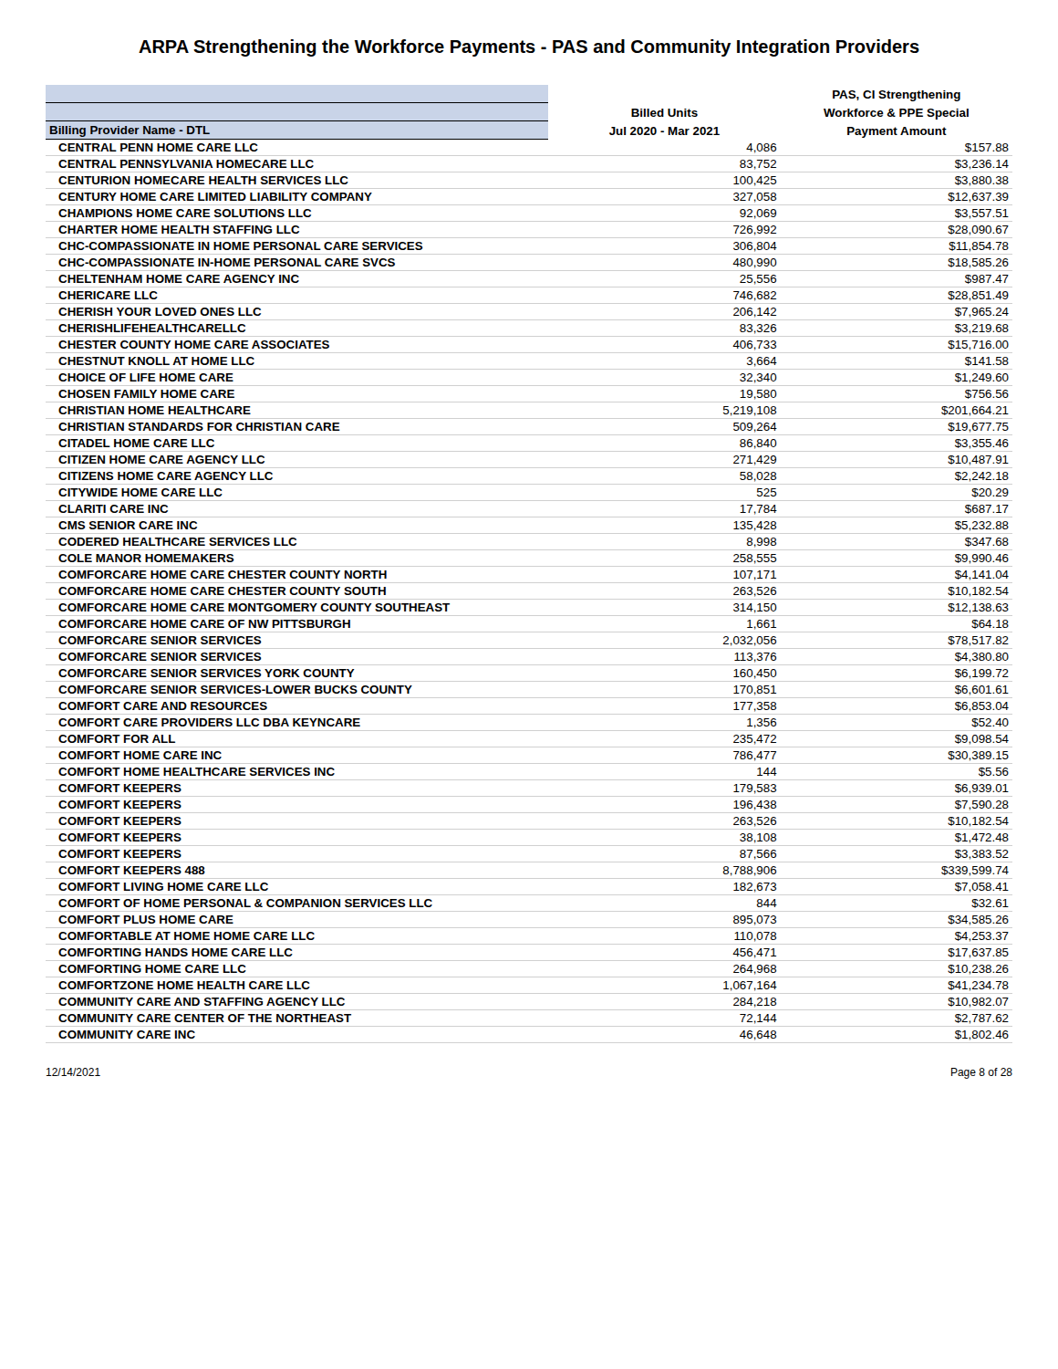ARPA Strengthening the Workforce Payments - PAS and Community Integration Providers
| | | PAS, CI Strengthening |
| --- | --- | --- |
| | Billed Units | Workforce & PPE Special |
| Billing Provider Name - DTL | Jul 2020 - Mar 2021 | Payment Amount |
| CENTRAL PENN HOME CARE LLC | 4,086 | $157.88 |
| CENTRAL PENNSYLVANIA HOMECARE LLC | 83,752 | $3,236.14 |
| CENTURION HOMECARE HEALTH SERVICES LLC | 100,425 | $3,880.38 |
| CENTURY HOME CARE LIMITED LIABILITY COMPANY | 327,058 | $12,637.39 |
| CHAMPIONS HOME CARE SOLUTIONS LLC | 92,069 | $3,557.51 |
| CHARTER HOME HEALTH STAFFING LLC | 726,992 | $28,090.67 |
| CHC-COMPASSIONATE IN HOME PERSONAL CARE SERVICES | 306,804 | $11,854.78 |
| CHC-COMPASSIONATE IN-HOME PERSONAL CARE SVCS | 480,990 | $18,585.26 |
| CHELTENHAM HOME CARE AGENCY INC | 25,556 | $987.47 |
| CHERICARE LLC | 746,682 | $28,851.49 |
| CHERISH YOUR LOVED ONES LLC | 206,142 | $7,965.24 |
| CHERISHLIFEHEALTHCARELLC | 83,326 | $3,219.68 |
| CHESTER COUNTY HOME CARE ASSOCIATES | 406,733 | $15,716.00 |
| CHESTNUT KNOLL AT HOME LLC | 3,664 | $141.58 |
| CHOICE OF LIFE HOME CARE | 32,340 | $1,249.60 |
| CHOSEN FAMILY HOME CARE | 19,580 | $756.56 |
| CHRISTIAN HOME HEALTHCARE | 5,219,108 | $201,664.21 |
| CHRISTIAN STANDARDS FOR CHRISTIAN CARE | 509,264 | $19,677.75 |
| CITADEL HOME CARE LLC | 86,840 | $3,355.46 |
| CITIZEN HOME CARE AGENCY LLC | 271,429 | $10,487.91 |
| CITIZENS HOME CARE AGENCY LLC | 58,028 | $2,242.18 |
| CITYWIDE HOME CARE LLC | 525 | $20.29 |
| CLARITI CARE INC | 17,784 | $687.17 |
| CMS SENIOR CARE INC | 135,428 | $5,232.88 |
| CODERED HEALTHCARE SERVICES LLC | 8,998 | $347.68 |
| COLE MANOR HOMEMAKERS | 258,555 | $9,990.46 |
| COMFORCARE HOME CARE CHESTER COUNTY NORTH | 107,171 | $4,141.04 |
| COMFORCARE HOME CARE CHESTER COUNTY SOUTH | 263,526 | $10,182.54 |
| COMFORCARE HOME CARE MONTGOMERY COUNTY SOUTHEAST | 314,150 | $12,138.63 |
| COMFORCARE HOME CARE OF NW PITTSBURGH | 1,661 | $64.18 |
| COMFORCARE SENIOR SERVICES | 2,032,056 | $78,517.82 |
| COMFORCARE SENIOR SERVICES | 113,376 | $4,380.80 |
| COMFORCARE SENIOR SERVICES YORK COUNTY | 160,450 | $6,199.72 |
| COMFORCARE SENIOR SERVICES-LOWER BUCKS COUNTY | 170,851 | $6,601.61 |
| COMFORT CARE AND RESOURCES | 177,358 | $6,853.04 |
| COMFORT CARE PROVIDERS LLC DBA KEYNCARE | 1,356 | $52.40 |
| COMFORT FOR ALL | 235,472 | $9,098.54 |
| COMFORT HOME CARE INC | 786,477 | $30,389.15 |
| COMFORT HOME HEALTHCARE SERVICES INC | 144 | $5.56 |
| COMFORT KEEPERS | 179,583 | $6,939.01 |
| COMFORT KEEPERS | 196,438 | $7,590.28 |
| COMFORT KEEPERS | 263,526 | $10,182.54 |
| COMFORT KEEPERS | 38,108 | $1,472.48 |
| COMFORT KEEPERS | 87,566 | $3,383.52 |
| COMFORT KEEPERS 488 | 8,788,906 | $339,599.74 |
| COMFORT LIVING HOME CARE LLC | 182,673 | $7,058.41 |
| COMFORT OF HOME PERSONAL & COMPANION SERVICES LLC | 844 | $32.61 |
| COMFORT PLUS HOME CARE | 895,073 | $34,585.26 |
| COMFORTABLE AT HOME HOME CARE LLC | 110,078 | $4,253.37 |
| COMFORTING HANDS HOME CARE LLC | 456,471 | $17,637.85 |
| COMFORTING HOME CARE LLC | 264,968 | $10,238.26 |
| COMFORTZONE HOME HEALTH CARE LLC | 1,067,164 | $41,234.78 |
| COMMUNITY CARE AND STAFFING AGENCY LLC | 284,218 | $10,982.07 |
| COMMUNITY CARE CENTER OF THE NORTHEAST | 72,144 | $2,787.62 |
| COMMUNITY CARE INC | 46,648 | $1,802.46 |
12/14/2021 Page 8 of 28